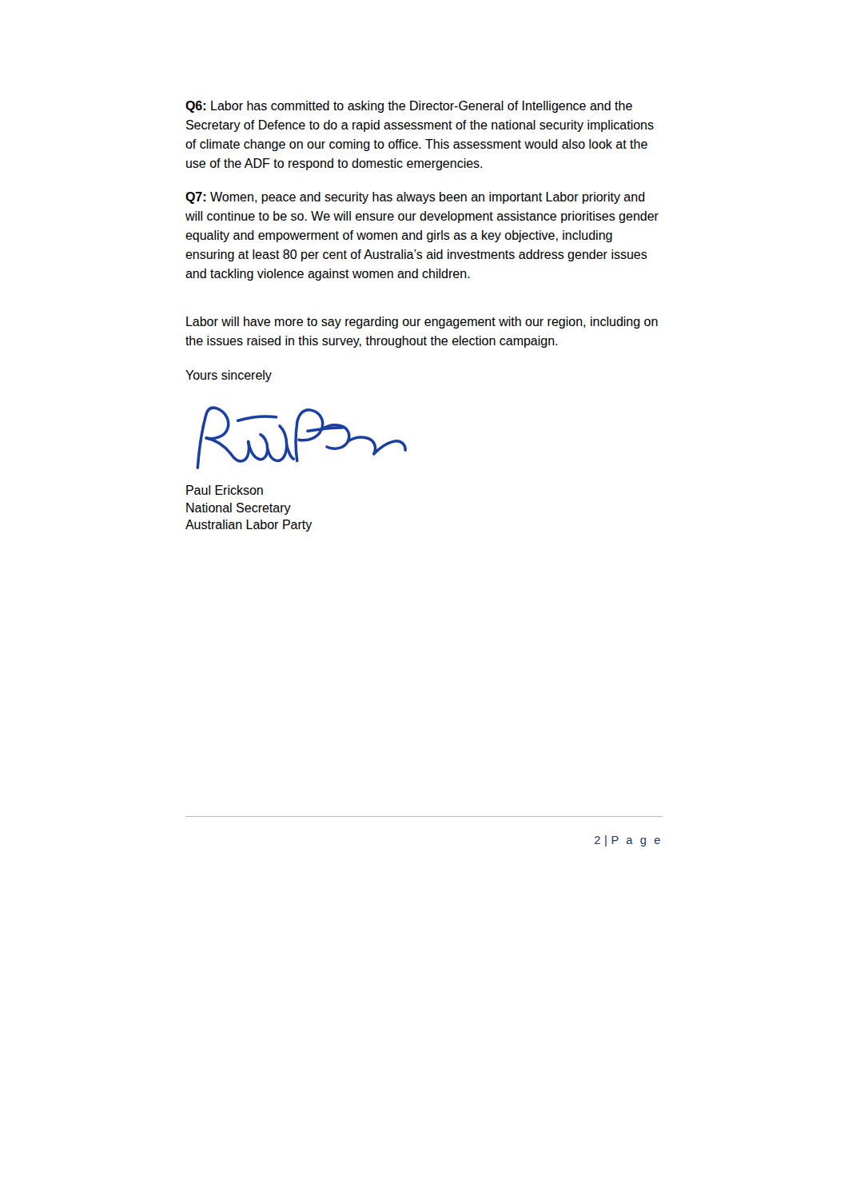Q6: Labor has committed to asking the Director-General of Intelligence and the Secretary of Defence to do a rapid assessment of the national security implications of climate change on our coming to office. This assessment would also look at the use of the ADF to respond to domestic emergencies.
Q7: Women, peace and security has always been an important Labor priority and will continue to be so. We will ensure our development assistance prioritises gender equality and empowerment of women and girls as a key objective, including ensuring at least 80 per cent of Australia’s aid investments address gender issues and tackling violence against women and children.
Labor will have more to say regarding our engagement with our region, including on the issues raised in this survey, throughout the election campaign.
Yours sincerely
Paul Erickson
National Secretary
Australian Labor Party
2 | P a g e